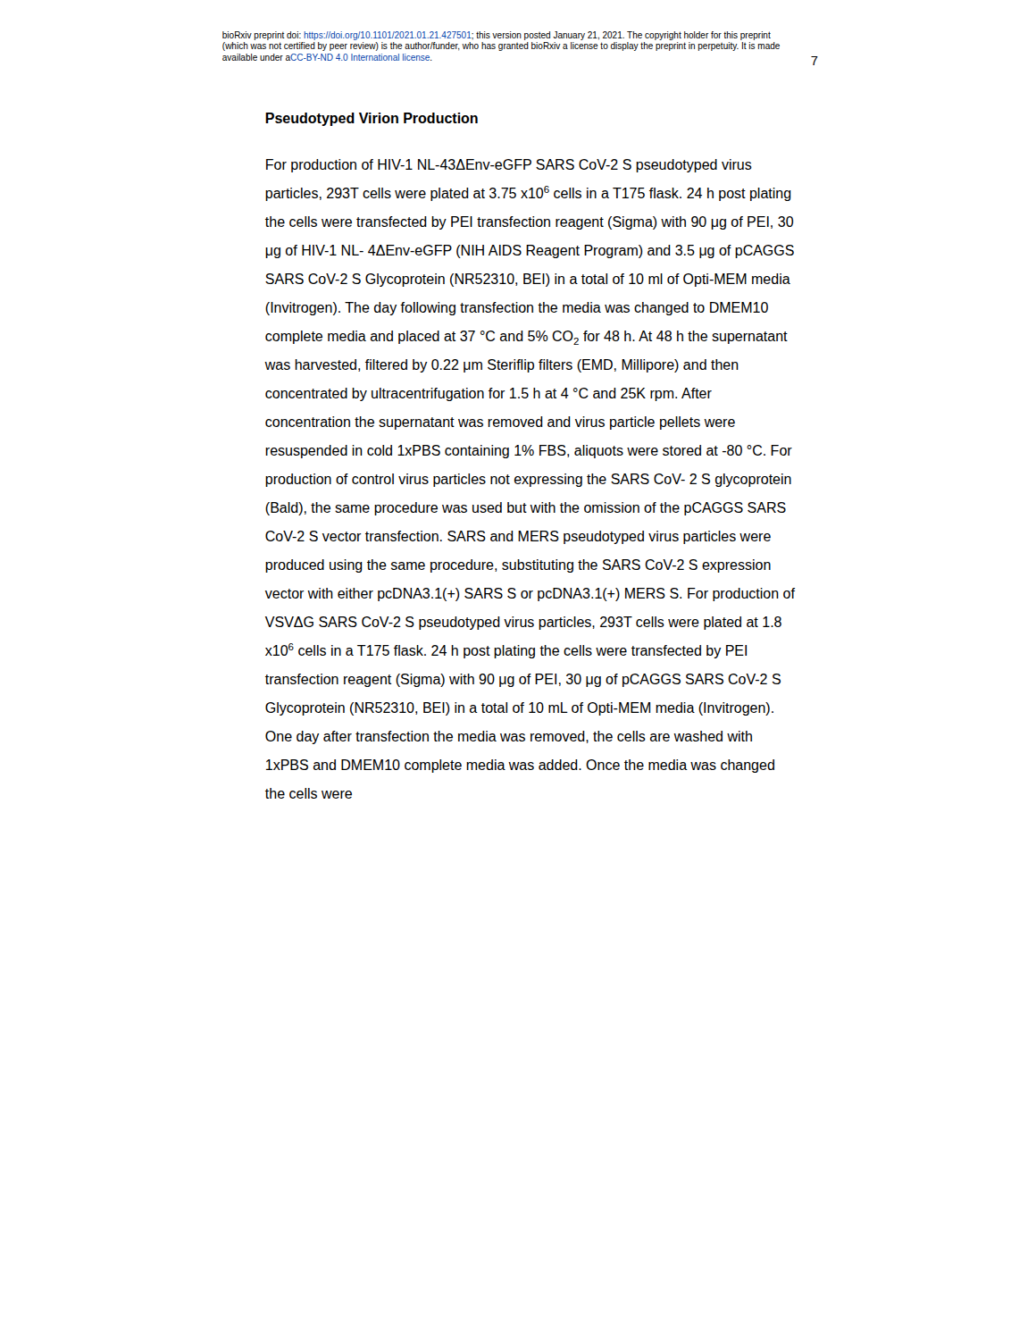bioRxiv preprint doi: https://doi.org/10.1101/2021.01.21.427501; this version posted January 21, 2021. The copyright holder for this preprint
(which was not certified by peer review) is the author/funder, who has granted bioRxiv a license to display the preprint in perpetuity. It is made
available under aCC-BY-ND 4.0 International license.
7
Pseudotyped Virion Production
For production of HIV-1 NL-43ΔEnv-eGFP SARS CoV-2 S pseudotyped virus particles, 293T cells were plated at 3.75 x106 cells in a T175 flask. 24 h post plating the cells were transfected by PEI transfection reagent (Sigma) with 90 μg of PEI, 30 μg of HIV-1 NL- 4ΔEnv-eGFP (NIH AIDS Reagent Program) and 3.5 μg of pCAGGS SARS CoV-2 S Glycoprotein (NR52310, BEI) in a total of 10 ml of Opti-MEM media (Invitrogen). The day following transfection the media was changed to DMEM10 complete media and placed at 37 °C and 5% CO2 for 48 h. At 48 h the supernatant was harvested, filtered by 0.22 μm Steriflip filters (EMD, Millipore) and then concentrated by ultracentrifugation for 1.5 h at 4 °C and 25K rpm. After concentration the supernatant was removed and virus particle pellets were resuspended in cold 1xPBS containing 1% FBS, aliquots were stored at -80 °C. For production of control virus particles not expressing the SARS CoV- 2 S glycoprotein (Bald), the same procedure was used but with the omission of the pCAGGS SARS CoV-2 S vector transfection. SARS and MERS pseudotyped virus particles were produced using the same procedure, substituting the SARS CoV-2 S expression vector with either pcDNA3.1(+) SARS S or pcDNA3.1(+) MERS S. For production of VSVΔG SARS CoV-2 S pseudotyped virus particles, 293T cells were plated at 1.8 x106 cells in a T175 flask. 24 h post plating the cells were transfected by PEI transfection reagent (Sigma) with 90 μg of PEI, 30 μg of pCAGGS SARS CoV-2 S Glycoprotein (NR52310, BEI) in a total of 10 mL of Opti-MEM media (Invitrogen). One day after transfection the media was removed, the cells are washed with 1xPBS and DMEM10 complete media was added. Once the media was changed the cells were